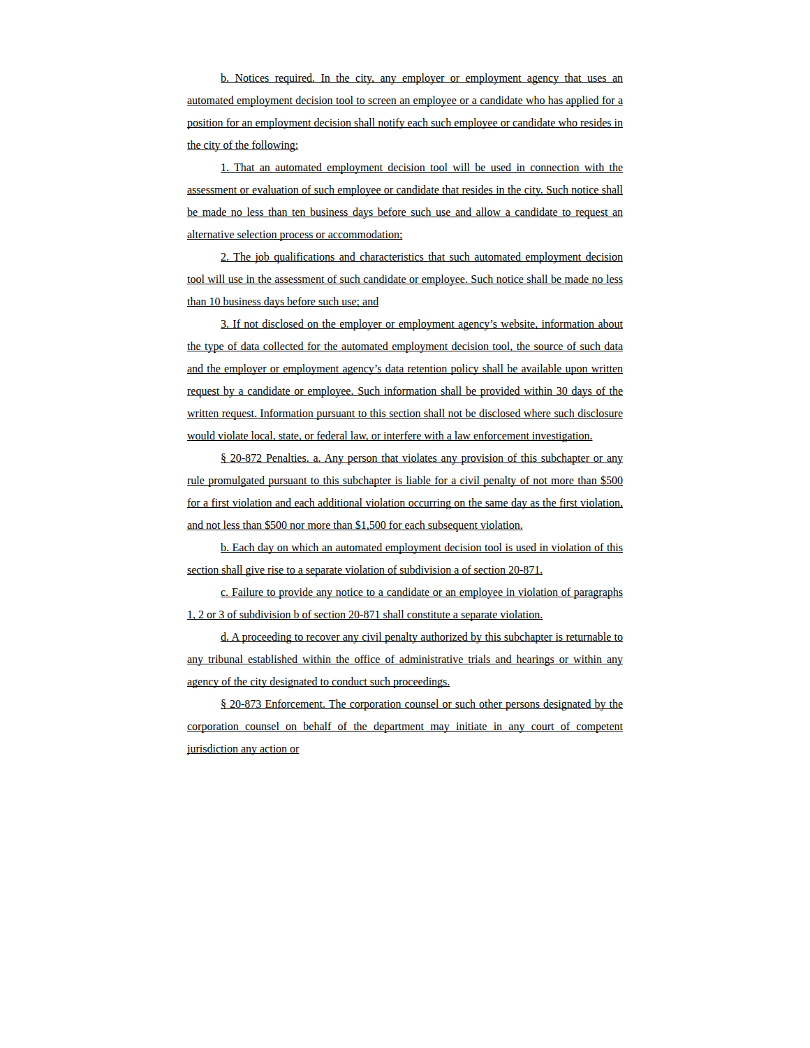b. Notices required. In the city, any employer or employment agency that uses an automated employment decision tool to screen an employee or a candidate who has applied for a position for an employment decision shall notify each such employee or candidate who resides in the city of the following:
1. That an automated employment decision tool will be used in connection with the assessment or evaluation of such employee or candidate that resides in the city. Such notice shall be made no less than ten business days before such use and allow a candidate to request an alternative selection process or accommodation;
2. The job qualifications and characteristics that such automated employment decision tool will use in the assessment of such candidate or employee. Such notice shall be made no less than 10 business days before such use; and
3. If not disclosed on the employer or employment agency’s website, information about the type of data collected for the automated employment decision tool, the source of such data and the employer or employment agency’s data retention policy shall be available upon written request by a candidate or employee. Such information shall be provided within 30 days of the written request. Information pursuant to this section shall not be disclosed where such disclosure would violate local, state, or federal law, or interfere with a law enforcement investigation.
§ 20-872 Penalties. a. Any person that violates any provision of this subchapter or any rule promulgated pursuant to this subchapter is liable for a civil penalty of not more than $500 for a first violation and each additional violation occurring on the same day as the first violation, and not less than $500 nor more than $1,500 for each subsequent violation.
b. Each day on which an automated employment decision tool is used in violation of this section shall give rise to a separate violation of subdivision a of section 20-871.
c. Failure to provide any notice to a candidate or an employee in violation of paragraphs 1, 2 or 3 of subdivision b of section 20-871 shall constitute a separate violation.
d. A proceeding to recover any civil penalty authorized by this subchapter is returnable to any tribunal established within the office of administrative trials and hearings or within any agency of the city designated to conduct such proceedings.
§ 20-873 Enforcement. The corporation counsel or such other persons designated by the corporation counsel on behalf of the department may initiate in any court of competent jurisdiction any action or